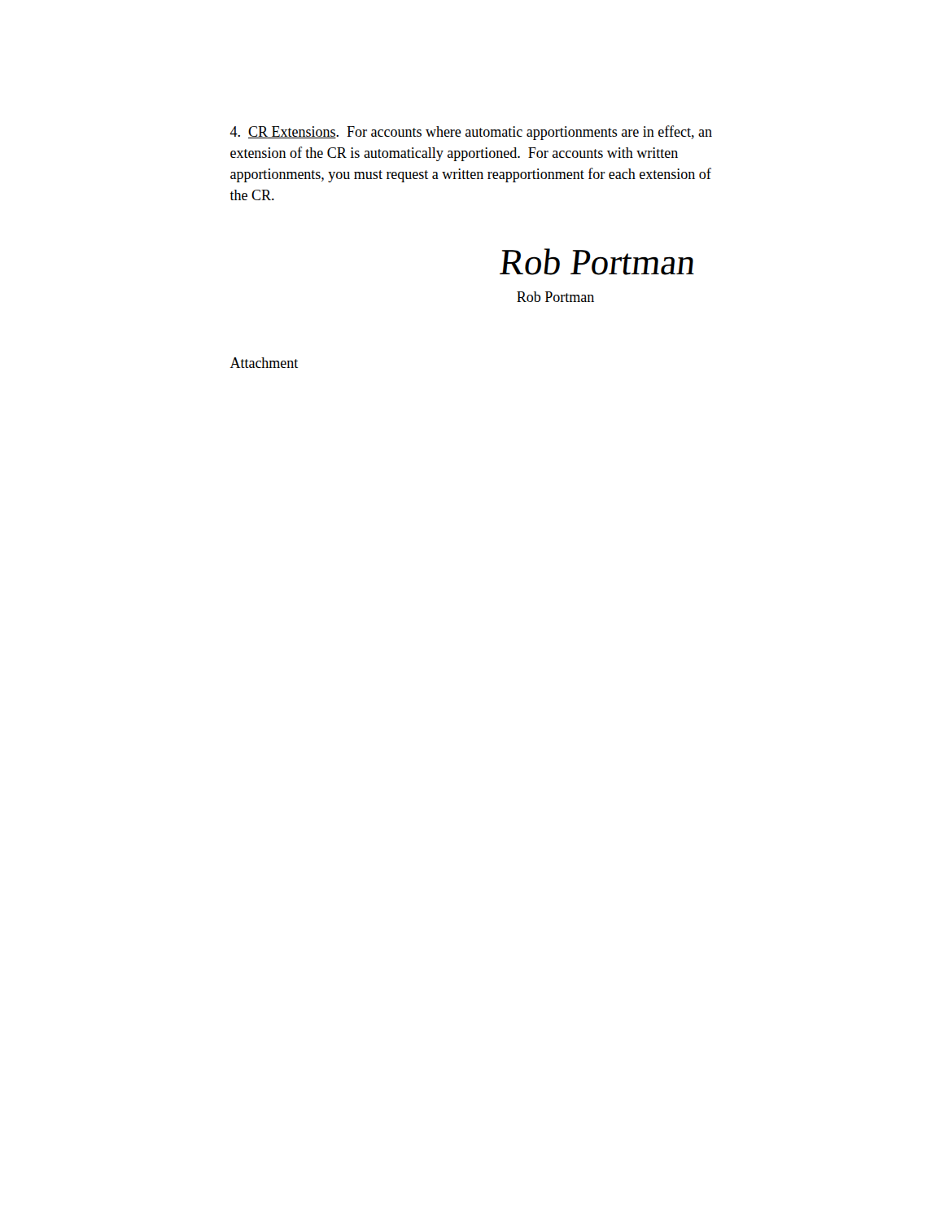4. CR Extensions. For accounts where automatic apportionments are in effect, an extension of the CR is automatically apportioned. For accounts with written apportionments, you must request a written reapportionment for each extension of the CR.
Rob Portman
Rob Portman
Attachment